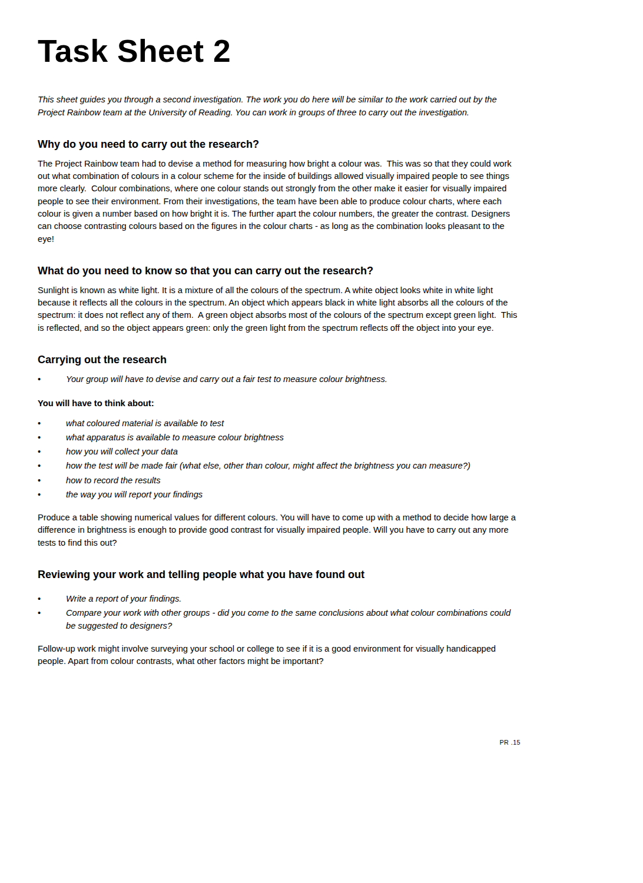Task Sheet 2
This sheet guides you through a second investigation. The work you do here will be similar to the work carried out by the Project Rainbow team at the University of Reading. You can work in groups of three to carry out the investigation.
Why do you need to carry out the research?
The Project Rainbow team had to devise a method for measuring how bright a colour was. This was so that they could work out what combination of colours in a colour scheme for the inside of buildings allowed visually impaired people to see things more clearly. Colour combinations, where one colour stands out strongly from the other make it easier for visually impaired people to see their environment. From their investigations, the team have been able to produce colour charts, where each colour is given a number based on how bright it is. The further apart the colour numbers, the greater the contrast. Designers can choose contrasting colours based on the figures in the colour charts - as long as the combination looks pleasant to the eye!
What do you need to know so that you can carry out the research?
Sunlight is known as white light. It is a mixture of all the colours of the spectrum. A white object looks white in white light because it reflects all the colours in the spectrum. An object which appears black in white light absorbs all the colours of the spectrum: it does not reflect any of them. A green object absorbs most of the colours of the spectrum except green light. This is reflected, and so the object appears green: only the green light from the spectrum reflects off the object into your eye.
Carrying out the research
Your group will have to devise and carry out a fair test to measure colour brightness.
You will have to think about:
what coloured material is available to test
what apparatus is available to measure colour brightness
how you will collect your data
how the test will be made fair (what else, other than colour, might affect the brightness you can measure?)
how to record the results
the way you will report your findings
Produce a table showing numerical values for different colours. You will have to come up with a method to decide how large a difference in brightness is enough to provide good contrast for visually impaired people. Will you have to carry out any more tests to find this out?
Reviewing your work and telling people what you have found out
Write a report of your findings.
Compare your work with other groups - did you come to the same conclusions about what colour combinations could be suggested to designers?
Follow-up work might involve surveying your school or college to see if it is a good environment for visually handicapped people. Apart from colour contrasts, what other factors might be important?
PR .15